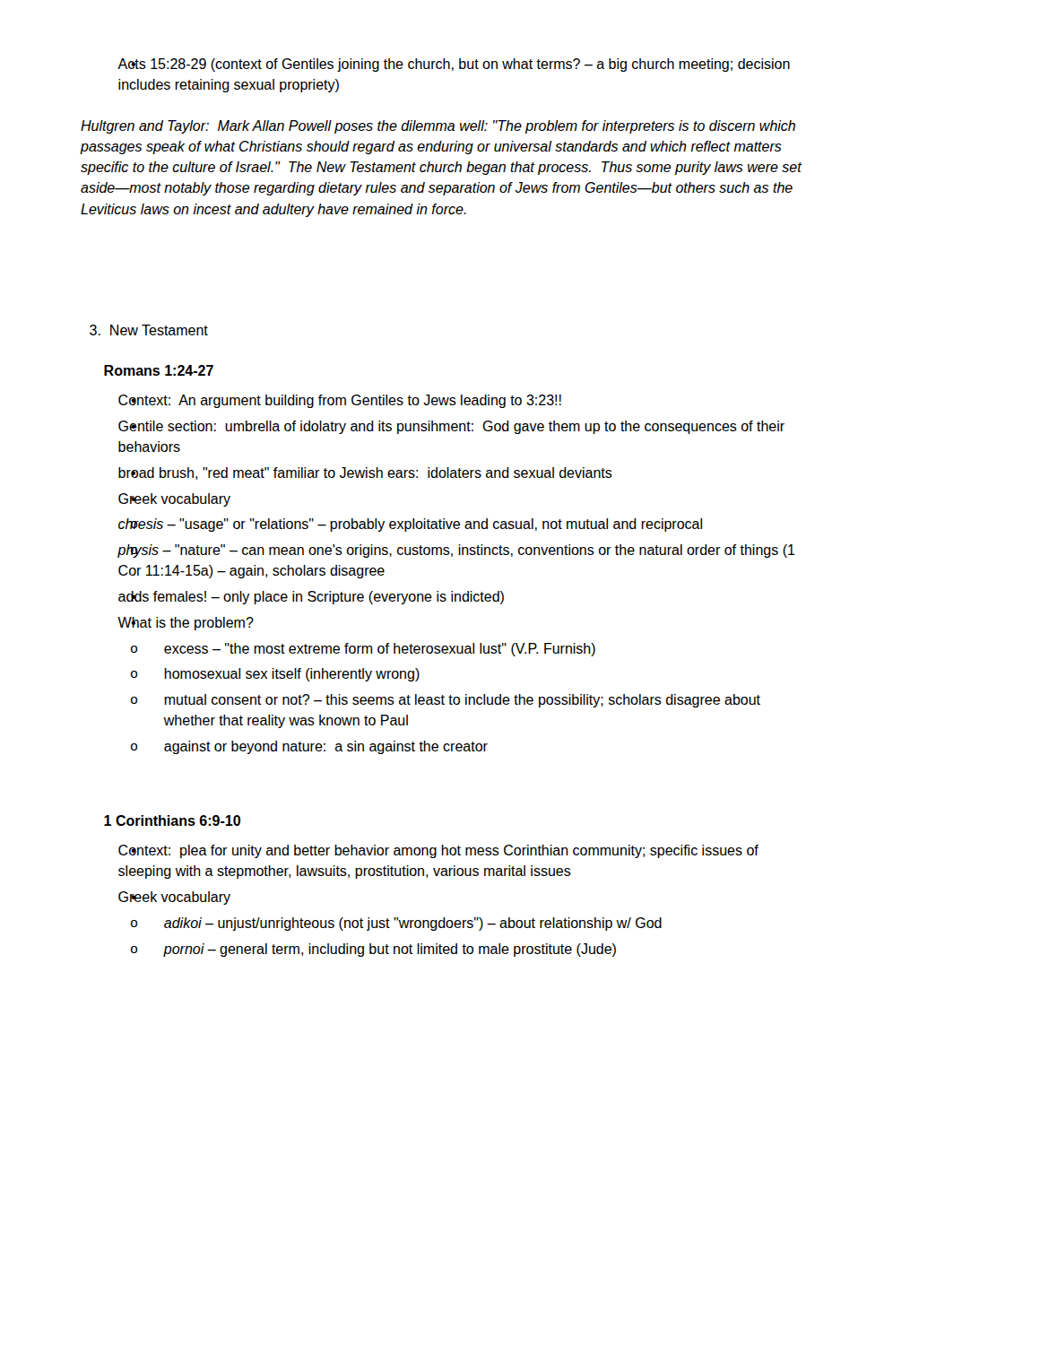Acts 15:28-29 (context of Gentiles joining the church, but on what terms? – a big church meeting; decision includes retaining sexual propriety)
Hultgren and Taylor: Mark Allan Powell poses the dilemma well: "The problem for interpreters is to discern which passages speak of what Christians should regard as enduring or universal standards and which reflect matters specific to the culture of Israel." The New Testament church began that process. Thus some purity laws were set aside—most notably those regarding dietary rules and separation of Jews from Gentiles—but others such as the Leviticus laws on incest and adultery have remained in force.
3. New Testament
Romans 1:24-27
Context: An argument building from Gentiles to Jews leading to 3:23!!
Gentile section: umbrella of idolatry and its punsihment: God gave them up to the consequences of their behaviors
broad brush, "red meat" familiar to Jewish ears: idolaters and sexual deviants
Greek vocabulary
chresis – "usage" or "relations" – probably exploitative and casual, not mutual and reciprocal
physis – "nature" – can mean one's origins, customs, instincts, conventions or the natural order of things (1 Cor 11:14-15a) – again, scholars disagree
adds females! – only place in Scripture (everyone is indicted)
What is the problem?
excess – "the most extreme form of heterosexual lust" (V.P. Furnish)
homosexual sex itself (inherently wrong)
mutual consent or not? – this seems at least to include the possibility; scholars disagree about whether that reality was known to Paul
against or beyond nature: a sin against the creator
1 Corinthians 6:9-10
Context: plea for unity and better behavior among hot mess Corinthian community; specific issues of sleeping with a stepmother, lawsuits, prostitution, various marital issues
Greek vocabulary
adikoi – unjust/unrighteous (not just "wrongdoers") – about relationship w/ God
pornoi – general term, including but not limited to male prostitute (Jude)